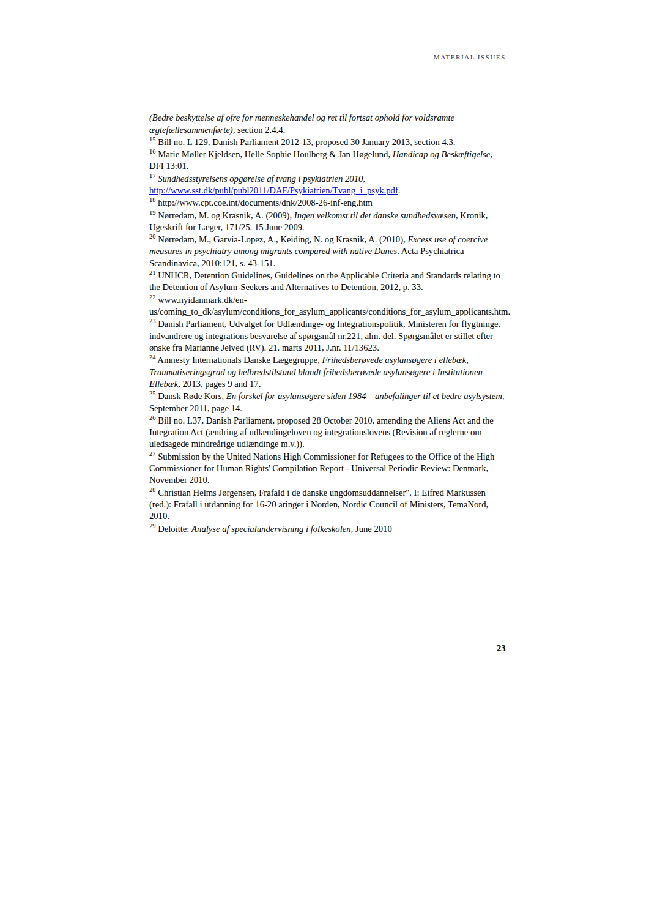Material Issues
(Bedre beskyttelse af ofre for menneskehandel og ret til fortsat ophold for voldsramte ægtefællesammenførte), section 2.4.4.
15 Bill no. L 129, Danish Parliament 2012-13, proposed 30 January 2013, section 4.3.
16 Marie Møller Kjeldsen, Helle Sophie Houlberg & Jan Høgelund, Handicap og Beskæftigelse, DFI 13:01.
17 Sundhedsstyrelsens opgørelse af tvang i psykiatrien 2010,
http://www.sst.dk/publ/publ2011/DAF/Psykiatrien/Tvang_i_psyk.pdf.
18 http://www.cpt.coe.int/documents/dnk/2008-26-inf-eng.htm
19 Nørredam, M. og Krasnik, A. (2009), Ingen velkomst til det danske sundhedsvæsen, Kronik, Ugeskrift for Læger, 171/25. 15 June 2009.
20 Nørredam, M., Garvia-Lopez, A., Keiding, N. og Krasnik, A. (2010), Excess use of coercive measures in psychiatry among migrants compared with native Danes. Acta Psychiatrica Scandinavica, 2010:121, s. 43-151.
21 UNHCR, Detention Guidelines, Guidelines on the Applicable Criteria and Standards relating to the Detention of Asylum-Seekers and Alternatives to Detention, 2012, p. 33.
22 www.nyidanmark.dk/en-
us/coming_to_dk/asylum/conditions_for_asylum_applicants/conditions_for_asylum_applicants.htm.
23 Danish Parliament, Udvalget for Udlændinge- og Integrationspolitik, Ministeren for flygtninge, indvandrere og integrations besvarelse af spørgsmål nr.221, alm. del. Spørgsmålet er stillet efter ønske fra Marianne Jelved (RV). 21. marts 2011, J.nr. 11/13623.
24 Amnesty Internationals Danske Lægegruppe, Frihedsberøvede asylansøgere i ellebæk, Traumatiseringsgrad og helbredstilstand blandt frihedsberøvede asylansøgere i Institutionen Ellebæk, 2013, pages 9 and 17.
25 Dansk Røde Kors, En forskel for asylansøgere siden 1984 – anbefalinger til et bedre asylsystem, September 2011, page 14.
26 Bill no. L37, Danish Parliament, proposed 28 October 2010, amending the Aliens Act and the Integration Act (ændring af udlændingeloven og integrationslovens (Revision af reglerne om uledsagede mindreårige udlændinge m.v.)).
27 Submission by the United Nations High Commissioner for Refugees to the Office of the High Commissioner for Human Rights' Compilation Report - Universal Periodic Review: Denmark, November 2010.
28 Christian Helms Jørgensen, Frafald i de danske ungdomsuddannelser". I: Eifred Markussen (red.): Frafall i utdanning for 16-20 åringer i Norden, Nordic Council of Ministers, TemaNord, 2010.
29 Deloitte: Analyse af specialundervisning i folkeskolen, June 2010
23